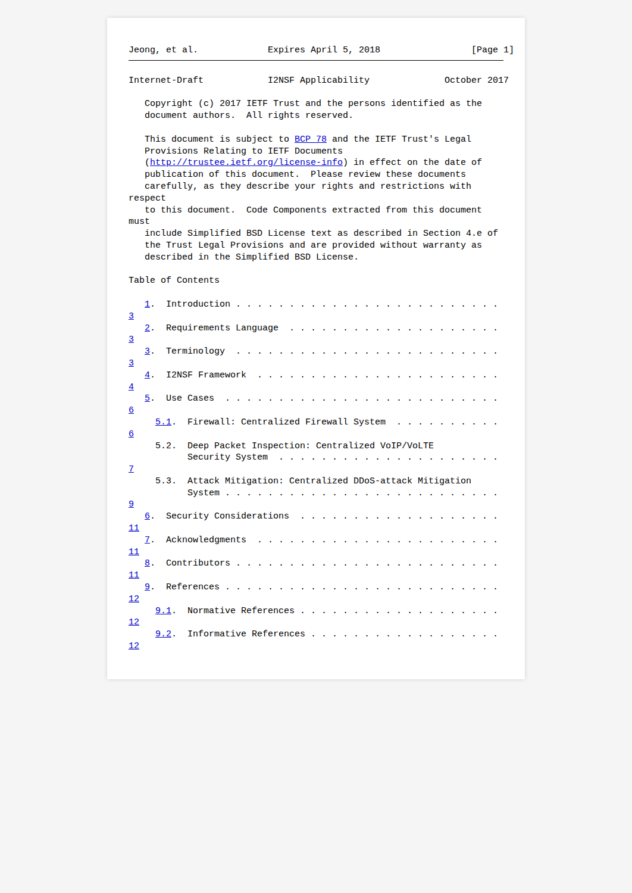Jeong, et al.             Expires April 5, 2018                 [Page 1]
Internet-Draft            I2NSF Applicability              October 2017
   Copyright (c) 2017 IETF Trust and the persons identified as the
   document authors.  All rights reserved.

   This document is subject to BCP 78 and the IETF Trust's Legal
   Provisions Relating to IETF Documents
   (http://trustee.ietf.org/license-info) in effect on the date of
   publication of this document.  Please review these documents
   carefully, as they describe your rights and restrictions with respect
   to this document.  Code Components extracted from this document must
   include Simplified BSD License text as described in Section 4.e of
   the Trust Legal Provisions and are provided without warranty as
   described in the Simplified BSD License.

Table of Contents

   1.  Introduction . . . . . . . . . . . . . . . . . . . . . . . . .  3
   2.  Requirements Language  . . . . . . . . . . . . . . . . . . . .  3
   3.  Terminology  . . . . . . . . . . . . . . . . . . . . . . . . .  3
   4.  I2NSF Framework  . . . . . . . . . . . . . . . . . . . . . . .  4
   5.  Use Cases  . . . . . . . . . . . . . . . . . . . . . . . . . .  6
     5.1.  Firewall: Centralized Firewall System  . . . . . . . . . .  6
     5.2.  Deep Packet Inspection: Centralized VoIP/VoLTE
           Security System  . . . . . . . . . . . . . . . . . . . . .  7
     5.3.  Attack Mitigation: Centralized DDoS-attack Mitigation
           System . . . . . . . . . . . . . . . . . . . . . . . . . .  9
   6.  Security Considerations  . . . . . . . . . . . . . . . . . . . 11
   7.  Acknowledgments  . . . . . . . . . . . . . . . . . . . . . . . 11
   8.  Contributors . . . . . . . . . . . . . . . . . . . . . . . . . 11
   9.  References . . . . . . . . . . . . . . . . . . . . . . . . . . 12
     9.1.  Normative References . . . . . . . . . . . . . . . . . . . 12
     9.2.  Informative References . . . . . . . . . . . . . . . . . . 12